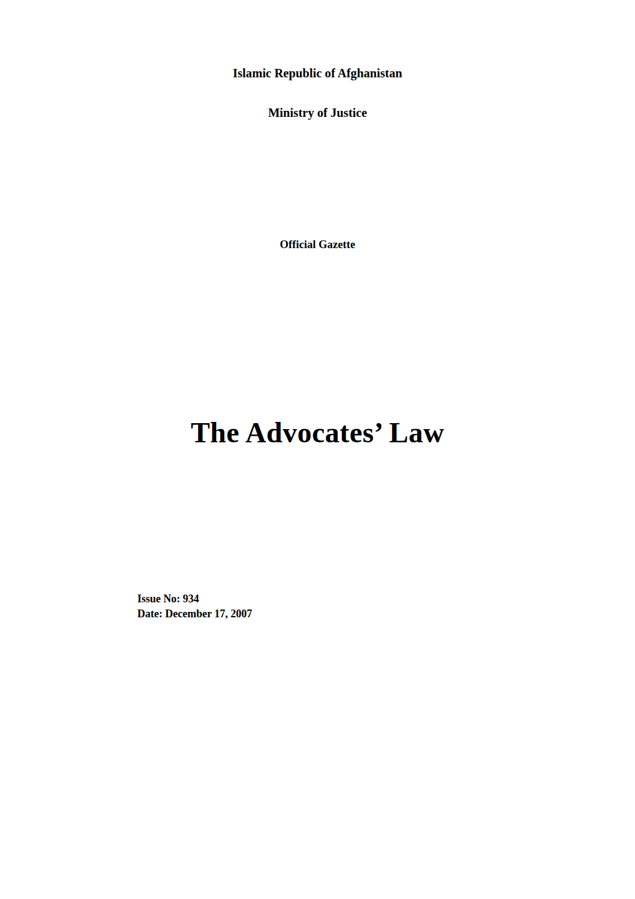Islamic Republic of Afghanistan
Ministry of Justice
Official Gazette
The Advocates’ Law
Issue No: 934
Date: December 17, 2007